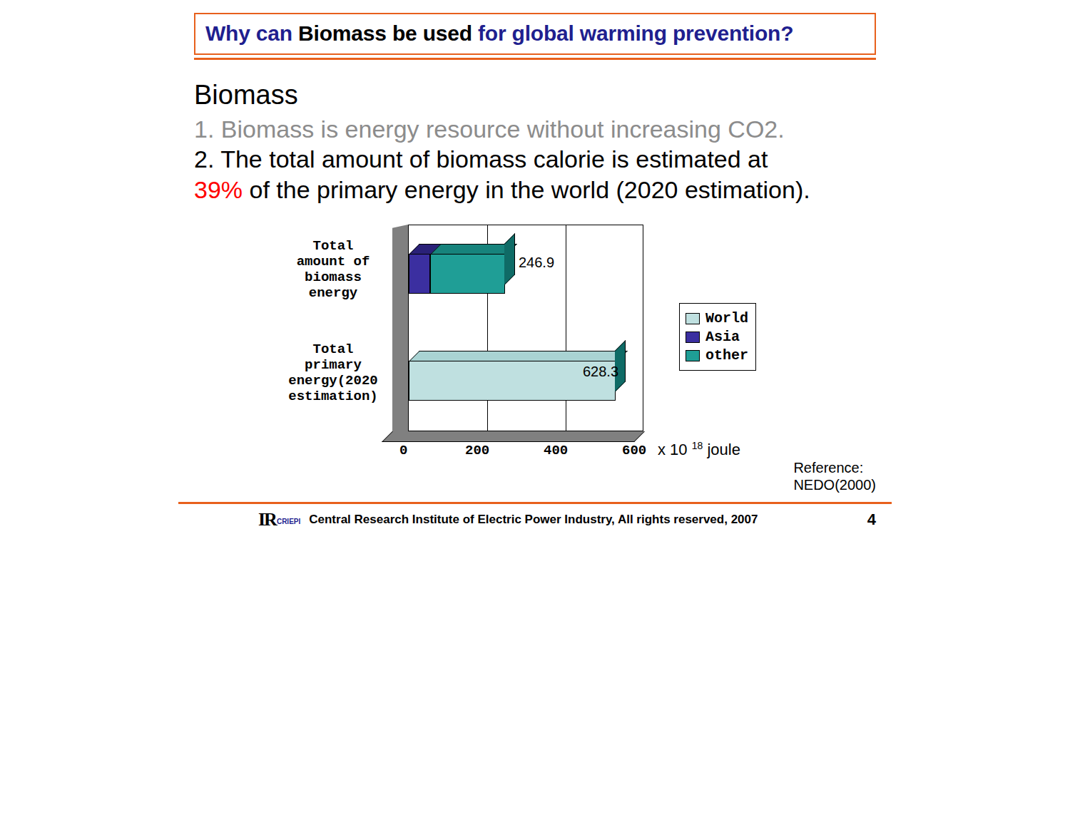Why can Biomass be used for global warming prevention?
Biomass 1. Biomass is energy resource without increasing CO2.
2. The total amount of biomass calorie is estimated at
39% of the primary energy in the world (2020 estimation).
246.9
628.3
Total
amount of
biomass
energy
Total
primary
energy(2020
estimation)
0
200
400
600
x 10 18 joule
World
Asia
other
Reference:
NEDO(2000)
IR CRIEPI Central Research Institute of Electric Power Industry, All rights reserved, 2007 4